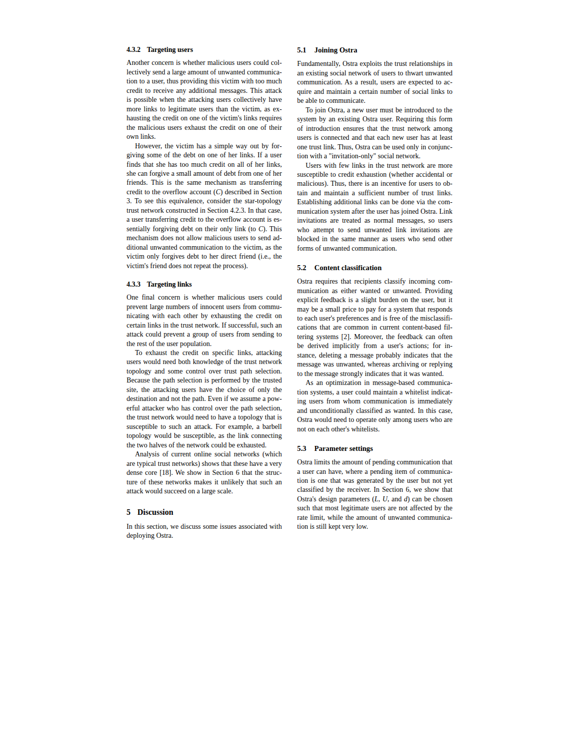4.3.2 Targeting users
Another concern is whether malicious users could collectively send a large amount of unwanted communication to a user, thus providing this victim with too much credit to receive any additional messages. This attack is possible when the attacking users collectively have more links to legitimate users than the victim, as exhausting the credit on one of the victim's links requires the malicious users exhaust the credit on one of their own links.
However, the victim has a simple way out by forgiving some of the debt on one of her links. If a user finds that she has too much credit on all of her links, she can forgive a small amount of debt from one of her friends. This is the same mechanism as transferring credit to the overflow account (C) described in Section 3. To see this equivalence, consider the star-topology trust network constructed in Section 4.2.3. In that case, a user transferring credit to the overflow account is essentially forgiving debt on their only link (to C). This mechanism does not allow malicious users to send additional unwanted communication to the victim, as the victim only forgives debt to her direct friend (i.e., the victim's friend does not repeat the process).
4.3.3 Targeting links
One final concern is whether malicious users could prevent large numbers of innocent users from communicating with each other by exhausting the credit on certain links in the trust network. If successful, such an attack could prevent a group of users from sending to the rest of the user population.
To exhaust the credit on specific links, attacking users would need both knowledge of the trust network topology and some control over trust path selection. Because the path selection is performed by the trusted site, the attacking users have the choice of only the destination and not the path. Even if we assume a powerful attacker who has control over the path selection, the trust network would need to have a topology that is susceptible to such an attack. For example, a barbell topology would be susceptible, as the link connecting the two halves of the network could be exhausted.
Analysis of current online social networks (which are typical trust networks) shows that these have a very dense core [18]. We show in Section 6 that the structure of these networks makes it unlikely that such an attack would succeed on a large scale.
5 Discussion
In this section, we discuss some issues associated with deploying Ostra.
5.1 Joining Ostra
Fundamentally, Ostra exploits the trust relationships in an existing social network of users to thwart unwanted communication. As a result, users are expected to acquire and maintain a certain number of social links to be able to communicate.
To join Ostra, a new user must be introduced to the system by an existing Ostra user. Requiring this form of introduction ensures that the trust network among users is connected and that each new user has at least one trust link. Thus, Ostra can be used only in conjunction with a "invitation-only" social network.
Users with few links in the trust network are more susceptible to credit exhaustion (whether accidental or malicious). Thus, there is an incentive for users to obtain and maintain a sufficient number of trust links. Establishing additional links can be done via the communication system after the user has joined Ostra. Link invitations are treated as normal messages, so users who attempt to send unwanted link invitations are blocked in the same manner as users who send other forms of unwanted communication.
5.2 Content classification
Ostra requires that recipients classify incoming communication as either wanted or unwanted. Providing explicit feedback is a slight burden on the user, but it may be a small price to pay for a system that responds to each user's preferences and is free of the misclassifications that are common in current content-based filtering systems [2]. Moreover, the feedback can often be derived implicitly from a user's actions; for instance, deleting a message probably indicates that the message was unwanted, whereas archiving or replying to the message strongly indicates that it was wanted.
As an optimization in message-based communication systems, a user could maintain a whitelist indicating users from whom communication is immediately and unconditionally classified as wanted. In this case, Ostra would need to operate only among users who are not on each other's whitelists.
5.3 Parameter settings
Ostra limits the amount of pending communication that a user can have, where a pending item of communication is one that was generated by the user but not yet classified by the receiver. In Section 6, we show that Ostra's design parameters (L, U, and d) can be chosen such that most legitimate users are not affected by the rate limit, while the amount of unwanted communication is still kept very low.